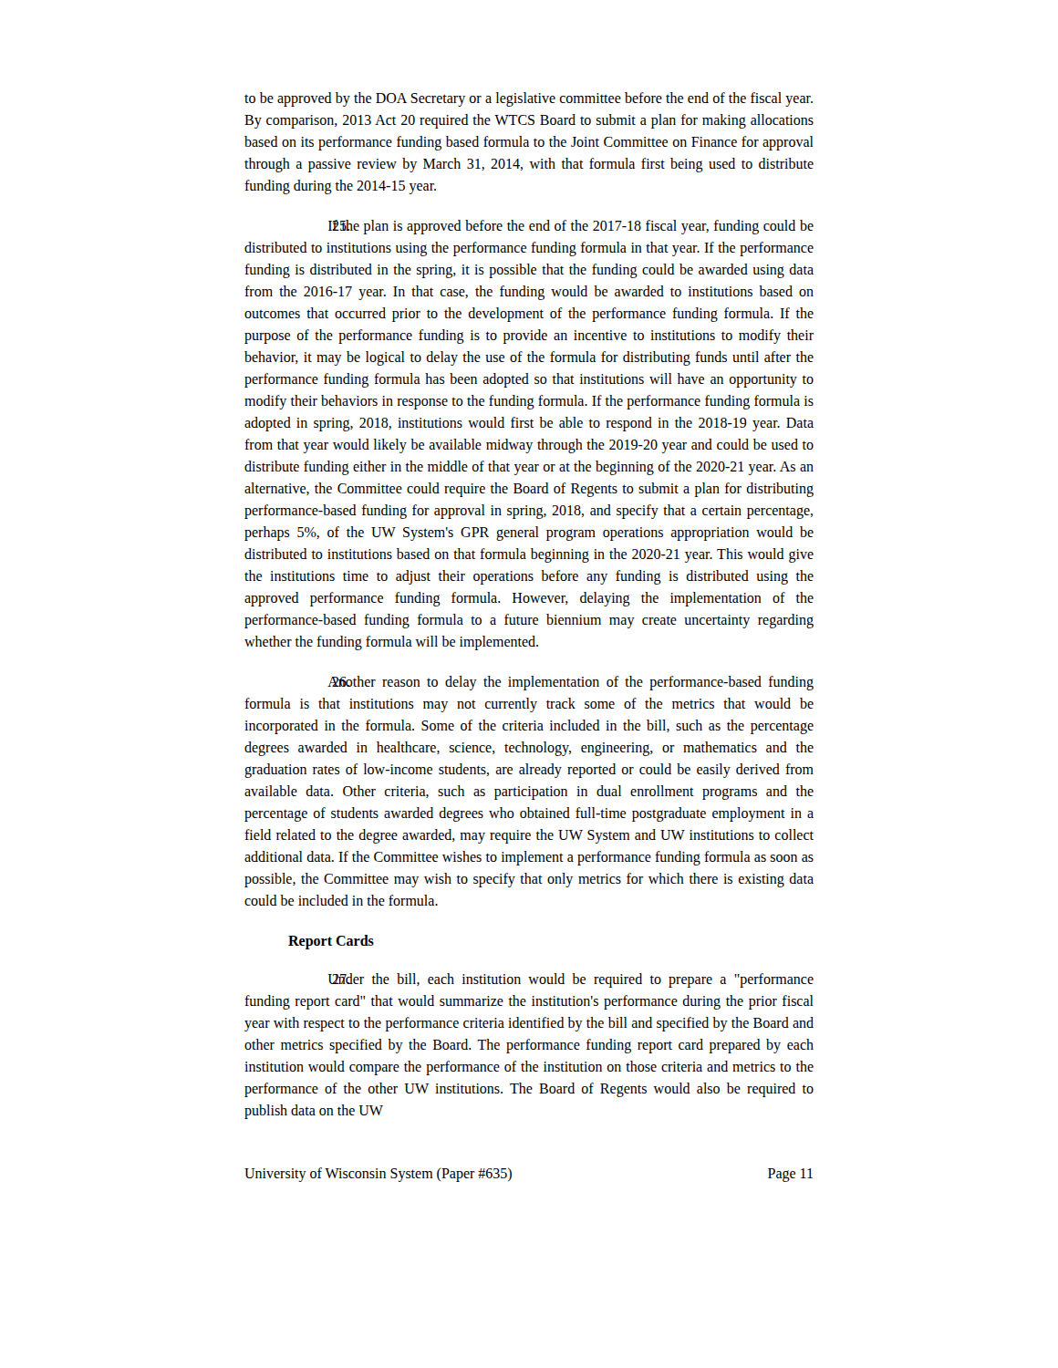to be approved by the DOA Secretary or a legislative committee before the end of the fiscal year. By comparison, 2013 Act 20 required the WTCS Board to submit a plan for making allocations based on its performance funding based formula to the Joint Committee on Finance for approval through a passive review by March 31, 2014, with that formula first being used to distribute funding during the 2014-15 year.
25. If the plan is approved before the end of the 2017-18 fiscal year, funding could be distributed to institutions using the performance funding formula in that year. If the performance funding is distributed in the spring, it is possible that the funding could be awarded using data from the 2016-17 year. In that case, the funding would be awarded to institutions based on outcomes that occurred prior to the development of the performance funding formula. If the purpose of the performance funding is to provide an incentive to institutions to modify their behavior, it may be logical to delay the use of the formula for distributing funds until after the performance funding formula has been adopted so that institutions will have an opportunity to modify their behaviors in response to the funding formula. If the performance funding formula is adopted in spring, 2018, institutions would first be able to respond in the 2018-19 year. Data from that year would likely be available midway through the 2019-20 year and could be used to distribute funding either in the middle of that year or at the beginning of the 2020-21 year. As an alternative, the Committee could require the Board of Regents to submit a plan for distributing performance-based funding for approval in spring, 2018, and specify that a certain percentage, perhaps 5%, of the UW System's GPR general program operations appropriation would be distributed to institutions based on that formula beginning in the 2020-21 year. This would give the institutions time to adjust their operations before any funding is distributed using the approved performance funding formula. However, delaying the implementation of the performance-based funding formula to a future biennium may create uncertainty regarding whether the funding formula will be implemented.
26. Another reason to delay the implementation of the performance-based funding formula is that institutions may not currently track some of the metrics that would be incorporated in the formula. Some of the criteria included in the bill, such as the percentage degrees awarded in healthcare, science, technology, engineering, or mathematics and the graduation rates of low-income students, are already reported or could be easily derived from available data. Other criteria, such as participation in dual enrollment programs and the percentage of students awarded degrees who obtained full-time postgraduate employment in a field related to the degree awarded, may require the UW System and UW institutions to collect additional data. If the Committee wishes to implement a performance funding formula as soon as possible, the Committee may wish to specify that only metrics for which there is existing data could be included in the formula.
Report Cards
27. Under the bill, each institution would be required to prepare a "performance funding report card" that would summarize the institution's performance during the prior fiscal year with respect to the performance criteria identified by the bill and specified by the Board and other metrics specified by the Board. The performance funding report card prepared by each institution would compare the performance of the institution on those criteria and metrics to the performance of the other UW institutions. The Board of Regents would also be required to publish data on the UW
University of Wisconsin System (Paper #635)
Page 11